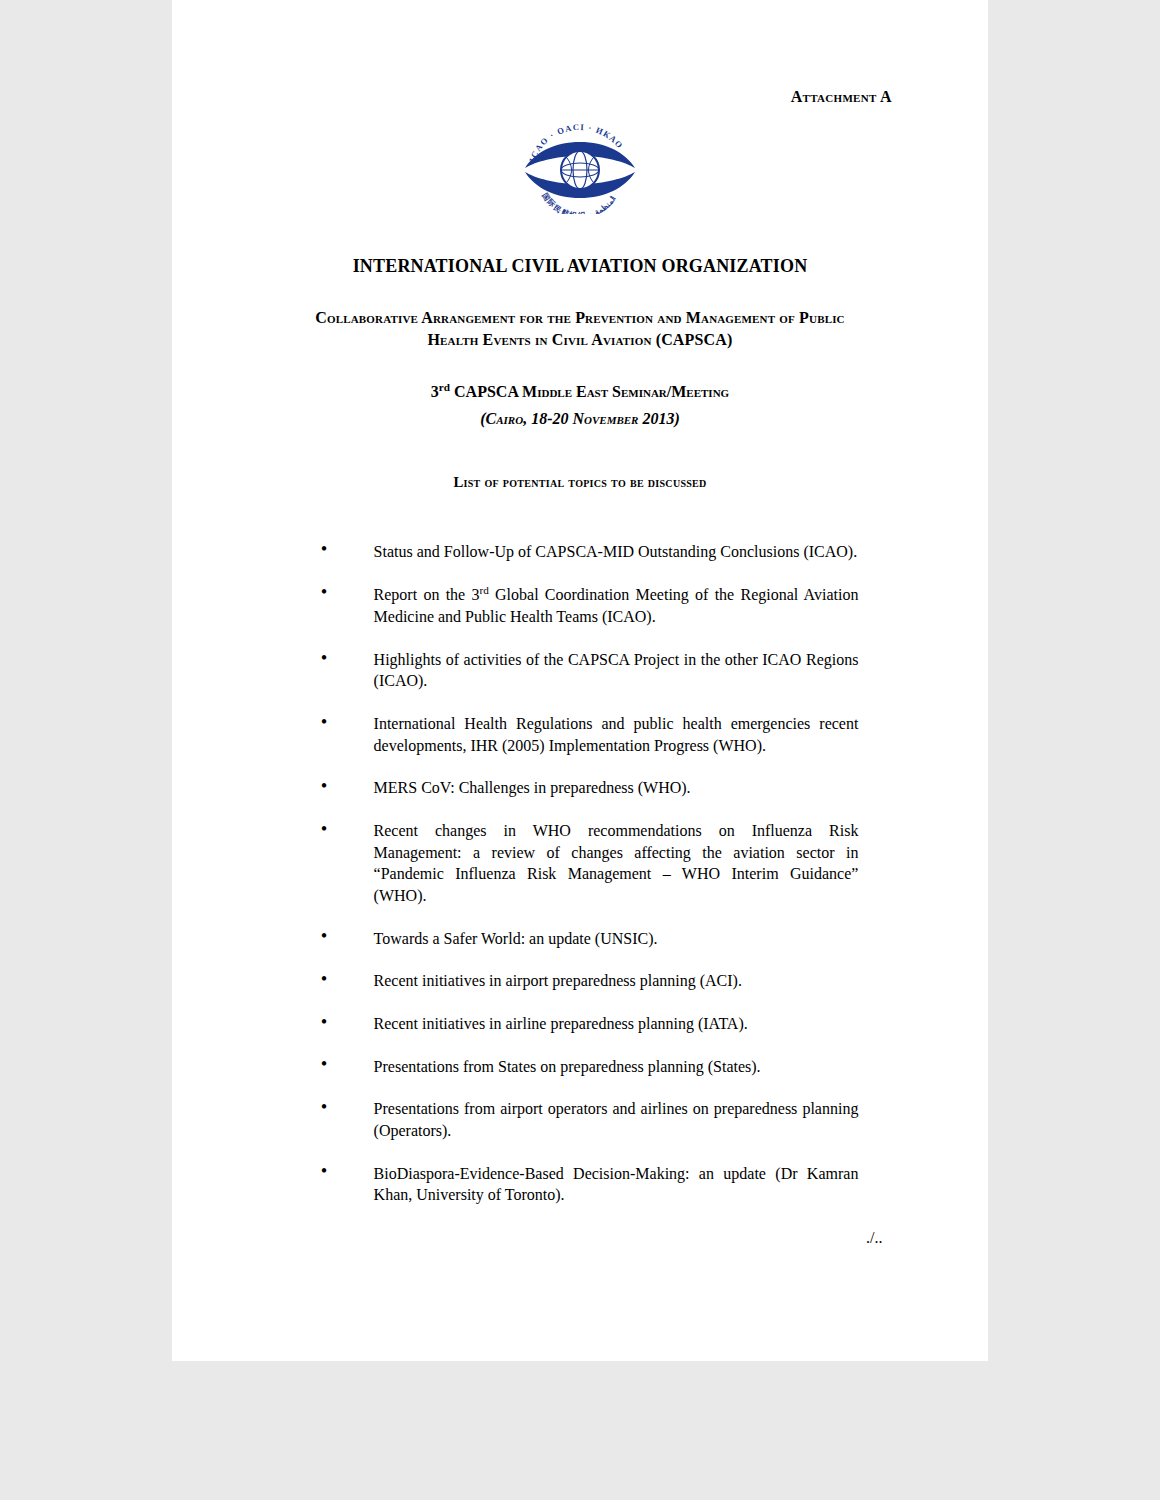Attachment A
ICAO · OACI · ИКАО 国际民航组织 · المنظمة
INTERNATIONAL CIVIL AVIATION ORGANIZATION
Collaborative Arrangement for the Prevention and Management of Public Health Events in Civil Aviation (CAPSCA)
3rd CAPSCA Middle East Seminar/Meeting
(Cairo, 18-20 November 2013)
List of potential topics to be discussed
Status and Follow-Up of CAPSCA-MID Outstanding Conclusions (ICAO).
Report on the 3rd Global Coordination Meeting of the Regional Aviation Medicine and Public Health Teams (ICAO).
Highlights of activities of the CAPSCA Project in the other ICAO Regions (ICAO).
International Health Regulations and public health emergencies recent developments, IHR (2005) Implementation Progress (WHO).
MERS CoV: Challenges in preparedness (WHO).
Recent changes in WHO recommendations on Influenza Risk Management: a review of changes affecting the aviation sector in “Pandemic Influenza Risk Management – WHO Interim Guidance” (WHO).
Towards a Safer World: an update (UNSIC).
Recent initiatives in airport preparedness planning (ACI).
Recent initiatives in airline preparedness planning (IATA).
Presentations from States on preparedness planning (States).
Presentations from airport operators and airlines on preparedness planning (Operators).
BioDiaspora-Evidence-Based Decision-Making: an update (Dr Kamran Khan, University of Toronto).
./..